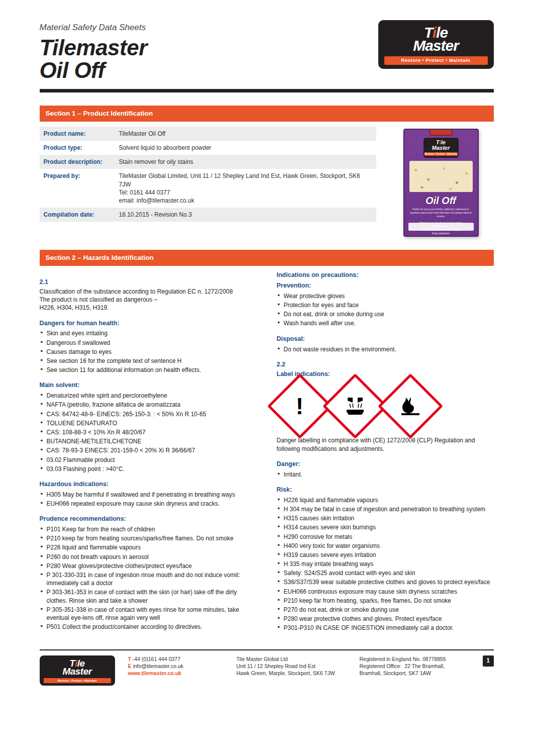Material Safety Data Sheets
Tilemaster
Oil Off
Tile
Master
Restore • Protect • Maintain
Section 1 – Product Identification
| Product name: | TileMaster Oil Off |
| Product type: | Solvent liquid to absorbent powder |
| Product description: | Stain remover for oily stains |
| Prepared by: | TileMaster Global Limited, Unit 11 / 12 Shepley Land Ind Est, Hawk Green, Stockport, SK6 7JW Tel: 0161 444 0377 email: info@tilemaster.co.uk |
| Compilation date: | 18.10.2015 - Revision No.3 |
Tile
Master
Restore • Protect • Maintain
Oil Off
Perfect for use in your kitchen, bathroom, bathrooms or anywhere around your home that have oil & grease stains to remove.
Removes even the deepest grease stains
Simple and easy to use
Ideal for fireplaces, worktops and grout
Single application
Section 2 – Hazards Identification
2.1
Classification of the substance according to Regulation EC n. 1272/2008
The product is not classified as dangerous –
H226, H304, H315, H319.
Dangers for human health:
Skin and eyes irritating
Dangerous if swallowed
Causes damage to eyes
See section 16 for the complete text of sentence H
See section 11 for additional information on health effects.
Main solvent:
Denaturized white spirit and percloroethylene
NAFTA (petrolio, frazione alifatica de aromatizzata
CAS: 64742-48-9- EINECS: 265-150-3: : < 50% Xn R 10-65
TOLUENE DENATURATO
CAS: 108-88-3 < 10% Xn R 48/20/67
BUTANONE-METILETILCHETONE
CAS: 78-93-3 EINECS: 201-159-0 < 20% Xi R 36/66/67
03.02 Flammable product
03.03 Flashing point : >40°C.
Hazardous indications:
H305 May be harmful if swallowed and if penetrating in breathing ways
EUH066 repeated exposure may cause skin dryness and cracks.
Prudence recommendations:
P101 Keep far from the reach of children
P210 keep far from heating sources/sparks/free flames. Do not smoke
P226 liquid and flammable vapours
P260 do not breath vapours in aerosol
P280 Wear gloves/protective clothes/protect eyes/face
P 301-330-331 in case of ingestion rinse mouth and do not induce vomit: immediately call a doctor
P 303-361-353 in case of contact with the skin (or hair) take off the dirty clothes. Rinse skin and take a shower
P 305-351-338 in case of contact with eyes rinse for some minutes, take eventual eye-lens off, rinse again very well
P501 Collect the product/container according to directives.
Indications on precautions:
Prevention:
Wear protective gloves
Protection for eyes and face
Do not eat, drink or smoke during use
Wash hands well after use.
Disposal:
Do not waste residues in the environment.
2.2
Label indications:
!
Danger labelling in compliance with (CE) 1272/2008 (CLP) Regulation and following modifications and adjustments.
Danger:
Irritant.
Risk:
H226 liquid and flammable vapours
H 304 may be fatal in case of ingestion and penetration to breathing system
H315 causes skin irritation
H314 causes severe skin burnings
H290 corrosive for metals
H400 very toxic for water organisms
H319 causes severe eyes irritation
H 335 may irritate breathing ways
Safety: S24/S25 avoid contact with eyes and skin
S36/S37/S39 wear suitable protective clothes and gloves to protect eyes/face
EUH066 continuous exposure may cause skin dryness scratches
P210 keep far from heating, sparks, free flames. Do not smoke
P270 do not eat, drink or smoke during use
P280 wear protective clothes and gloves. Protect eyes/face
P301-P310 IN CASE OF INGESTION immediately call a doctor.
Tile
Master
Restore • Protect • Maintain
T -44 (0)161 444 0377
E info@tilemaster.co.uk
www.tilemaster.co.uk
Tile Master Global Ltd
Unit 11 / 12 Shepley Road Ind Est
Hawk Green, Marple, Stockport, SK6 7JW
Registered in England No. 08778855
Registered Office: 22 The Bramhall,
Bramhall, Stockport, SK7 1AW
1